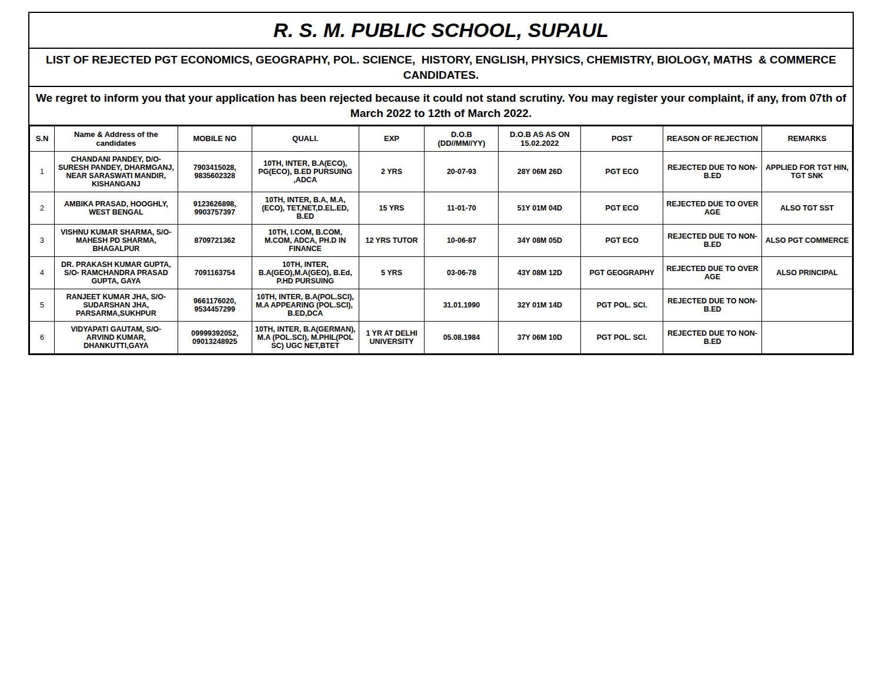R. S. M. PUBLIC SCHOOL, SUPAUL
LIST OF REJECTED PGT ECONOMICS, GEOGRAPHY, POL. SCIENCE, HISTORY, ENGLISH, PHYSICS, CHEMISTRY, BIOLOGY, MATHS & COMMERCE CANDIDATES.
We regret to inform you that your application has been rejected because it could not stand scrutiny. You may register your complaint, if any, from 07th of March 2022 to 12th of March 2022.
| S.N | Name & Address of the candidates | MOBILE NO | QUALI. | EXP | D.O.B (DD//MM//YY) | D.O.B AS AS ON 15.02.2022 | POST | REASON OF REJECTION | REMARKS |
| --- | --- | --- | --- | --- | --- | --- | --- | --- | --- |
| 1 | CHANDANI PANDEY, D/O- SURESH PANDEY, DHARMGANJ, NEAR SARASWATI MANDIR, KISHANGANJ | 7903415028, 9835602328 | 10TH, INTER, B.A(ECO), PG(ECO), B.ED PURSUING ,ADCA | 2 YRS | 20-07-93 | 28Y 06M 26D | PGT ECO | REJECTED DUE TO NON-B.ED | APPLIED FOR TGT HIN, TGT SNK |
| 2 | AMBIKA PRASAD, HOOGHLY, WEST BENGAL | 9123626898, 9903757397 | 10TH, INTER, B.A, M.A, (ECO), TET,NET,D.EL.ED, B.ED | 15 YRS | 11-01-70 | 51Y 01M 04D | PGT ECO | REJECTED DUE TO OVER AGE | ALSO TGT SST |
| 3 | VISHNU KUMAR SHARMA, S/O- MAHESH PD SHARMA, BHAGALPUR | 8709721362 | 10TH, I.COM, B.COM, M.COM, ADCA, PH.D IN FINANCE | 12 YRS TUTOR | 10-06-87 | 34Y 08M 05D | PGT ECO | REJECTED DUE TO NON-B.ED | ALSO PGT COMMERCE |
| 4 | DR. PRAKASH KUMAR GUPTA, S/O- RAMCHANDRA PRASAD GUPTA, GAYA | 7091163754 | 10TH, INTER, B.A(GEO),M.A(GEO), B.Ed, P.HD PURSUING | 5 YRS | 03-06-78 | 43Y 08M 12D | PGT GEOGRAPHY | REJECTED DUE TO OVER AGE | ALSO PRINCIPAL |
| 5 | RANJEET KUMAR JHA, S/O- SUDARSHAN JHA, PARSARMA,SUKHPUR | 9661176020, 9534457299 | 10TH, INTER, B.A(POL.SCI), M.A APPEARING (POL.SCI), B.ED,DCA | | 31.01.1990 | 32Y 01M 14D | PGT POL. SCI. | REJECTED DUE TO NON-B.ED | |
| 6 | VIDYAPATI GAUTAM, S/O- ARVIND KUMAR, DHANKUTTI,GAYA | 09999392052, 09013248925 | 10TH, INTER, B.A(GERMAN), M.A (POL.SCI), M.PHIL(POL SC) UGC NET,BTET | 1 YR AT DELHI UNIVERSITY | 05.08.1984 | 37Y 06M 10D | PGT POL. SCI. | REJECTED DUE TO NON-B.ED | |